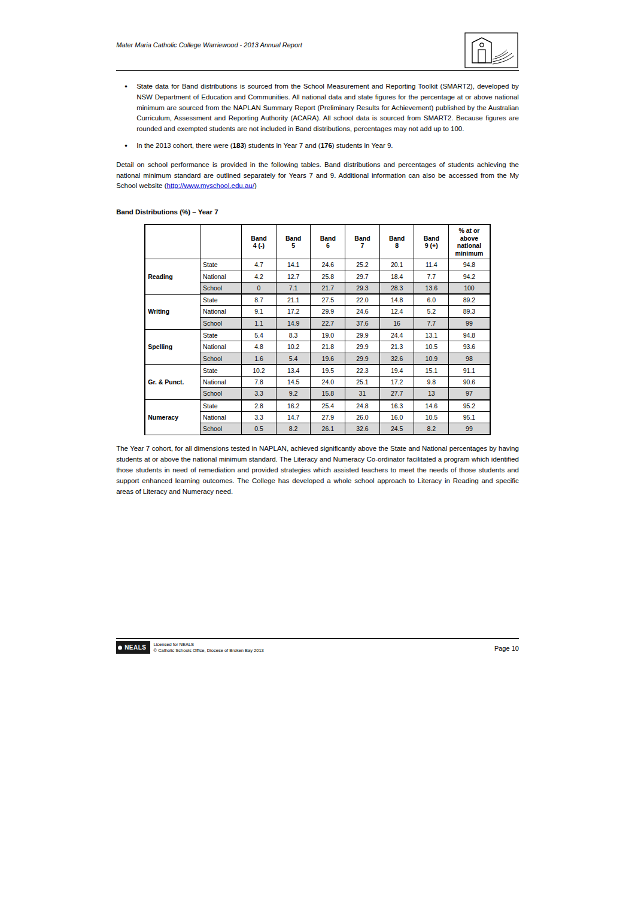Mater Maria Catholic College Warriewood - 2013 Annual Report
State data for Band distributions is sourced from the School Measurement and Reporting Toolkit (SMART2), developed by NSW Department of Education and Communities. All national data and state figures for the percentage at or above national minimum are sourced from the NAPLAN Summary Report (Preliminary Results for Achievement) published by the Australian Curriculum, Assessment and Reporting Authority (ACARA). All school data is sourced from SMART2. Because figures are rounded and exempted students are not included in Band distributions, percentages may not add up to 100.
In the 2013 cohort, there were (183) students in Year 7 and (176) students in Year 9.
Detail on school performance is provided in the following tables. Band distributions and percentages of students achieving the national minimum standard are outlined separately for Years 7 and 9. Additional information can also be accessed from the My School website (http://www.myschool.edu.au/)
Band Distributions (%) – Year 7
| | | Band 4 (-) | Band 5 | Band 6 | Band 7 | Band 8 | Band 9 (+) | % at or above national minimum |
| --- | --- | --- | --- | --- | --- | --- | --- | --- |
| Reading | State | 4.7 | 14.1 | 24.6 | 25.2 | 20.1 | 11.4 | 94.8 |
| National | 4.2 | 12.7 | 25.8 | 29.7 | 18.4 | 7.7 | 94.2 |
| School | 0 | 7.1 | 21.7 | 29.3 | 28.3 | 13.6 | 100 |
| Writing | State | 8.7 | 21.1 | 27.5 | 22.0 | 14.8 | 6.0 | 89.2 |
| National | 9.1 | 17.2 | 29.9 | 24.6 | 12.4 | 5.2 | 89.3 |
| School | 1.1 | 14.9 | 22.7 | 37.6 | 16 | 7.7 | 99 |
| Spelling | State | 5.4 | 8.3 | 19.0 | 29.9 | 24.4 | 13.1 | 94.8 |
| National | 4.8 | 10.2 | 21.8 | 29.9 | 21.3 | 10.5 | 93.6 |
| School | 1.6 | 5.4 | 19.6 | 29.9 | 32.6 | 10.9 | 98 |
| Gr. & Punct. | State | 10.2 | 13.4 | 19.5 | 22.3 | 19.4 | 15.1 | 91.1 |
| National | 7.8 | 14.5 | 24.0 | 25.1 | 17.2 | 9.8 | 90.6 |
| School | 3.3 | 9.2 | 15.8 | 31 | 27.7 | 13 | 97 |
| Numeracy | State | 2.8 | 16.2 | 25.4 | 24.8 | 16.3 | 14.6 | 95.2 |
| National | 3.3 | 14.7 | 27.9 | 26.0 | 16.0 | 10.5 | 95.1 |
| School | 0.5 | 8.2 | 26.1 | 32.6 | 24.5 | 8.2 | 99 |
The Year 7 cohort, for all dimensions tested in NAPLAN, achieved significantly above the State and National percentages by having students at or above the national minimum standard. The Literacy and Numeracy Co-ordinator facilitated a program which identified those students in need of remediation and provided strategies which assisted teachers to meet the needs of those students and support enhanced learning outcomes. The College has developed a whole school approach to Literacy in Reading and specific areas of Literacy and Numeracy need.
NEALS
Licensed for NEALS
© Catholic Schools Office, Diocese of Broken Bay 2013
Page 10